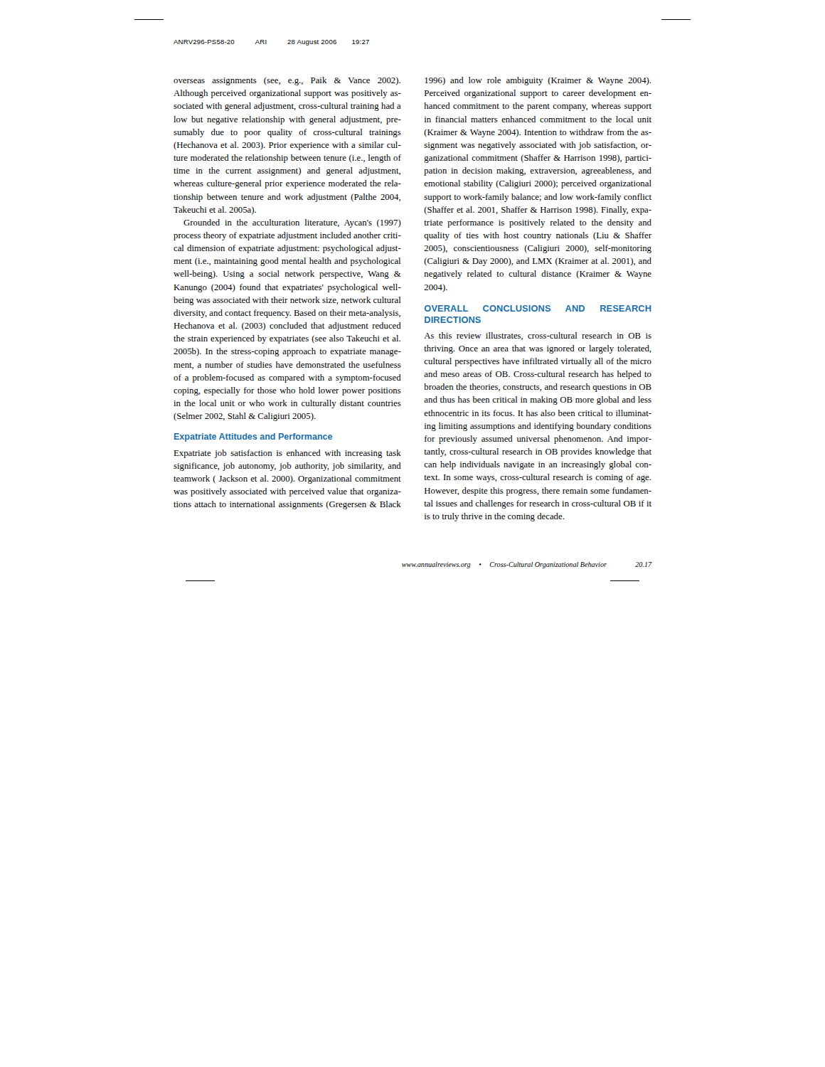ANRV296-PS58-20 ARI 28 August 2006 19:27
overseas assignments (see, e.g., Paik & Vance 2002). Although perceived organizational support was positively associated with general adjustment, cross-cultural training had a low but negative relationship with general adjustment, presumably due to poor quality of cross-cultural trainings (Hechanova et al. 2003). Prior experience with a similar culture moderated the relationship between tenure (i.e., length of time in the current assignment) and general adjustment, whereas culture-general prior experience moderated the relationship between tenure and work adjustment (Palthe 2004, Takeuchi et al. 2005a).
Grounded in the acculturation literature, Aycan's (1997) process theory of expatriate adjustment included another critical dimension of expatriate adjustment: psychological adjustment (i.e., maintaining good mental health and psychological well-being). Using a social network perspective, Wang & Kanungo (2004) found that expatriates' psychological well-being was associated with their network size, network cultural diversity, and contact frequency. Based on their meta-analysis, Hechanova et al. (2003) concluded that adjustment reduced the strain experienced by expatriates (see also Takeuchi et al. 2005b). In the stress-coping approach to expatriate management, a number of studies have demonstrated the usefulness of a problem-focused as compared with a symptom-focused coping, especially for those who hold lower power positions in the local unit or who work in culturally distant countries (Selmer 2002, Stahl & Caligiuri 2005).
Expatriate Attitudes and Performance
Expatriate job satisfaction is enhanced with increasing task significance, job autonomy, job authority, job similarity, and teamwork ( Jackson et al. 2000). Organizational commitment was positively associated with perceived value that organizations attach to international assignments (Gregersen & Black 1996) and low role ambiguity (Kraimer & Wayne 2004). Perceived organizational support to career development enhanced commitment to the parent company, whereas support in financial matters enhanced commitment to the local unit (Kraimer & Wayne 2004). Intention to withdraw from the assignment was negatively associated with job satisfaction, organizational commitment (Shaffer & Harrison 1998), participation in decision making, extraversion, agreeableness, and emotional stability (Caligiuri 2000); perceived organizational support to work-family balance; and low work-family conflict (Shaffer et al. 2001, Shaffer & Harrison 1998). Finally, expatriate performance is positively related to the density and quality of ties with host country nationals (Liu & Shaffer 2005), conscientiousness (Caligiuri 2000), self-monitoring (Caligiuri & Day 2000), and LMX (Kraimer at al. 2001), and negatively related to cultural distance (Kraimer & Wayne 2004).
Overall Conclusions and Research Directions
As this review illustrates, cross-cultural research in OB is thriving. Once an area that was ignored or largely tolerated, cultural perspectives have infiltrated virtually all of the micro and meso areas of OB. Cross-cultural research has helped to broaden the theories, constructs, and research questions in OB and thus has been critical in making OB more global and less ethnocentric in its focus. It has also been critical to illuminating limiting assumptions and identifying boundary conditions for previously assumed universal phenomenon. And importantly, cross-cultural research in OB provides knowledge that can help individuals navigate in an increasingly global context. In some ways, cross-cultural research is coming of age. However, despite this progress, there remain some fundamental issues and challenges for research in cross-cultural OB if it is to truly thrive in the coming decade.
www.annualreviews.org • Cross-Cultural Organizational Behavior20.17